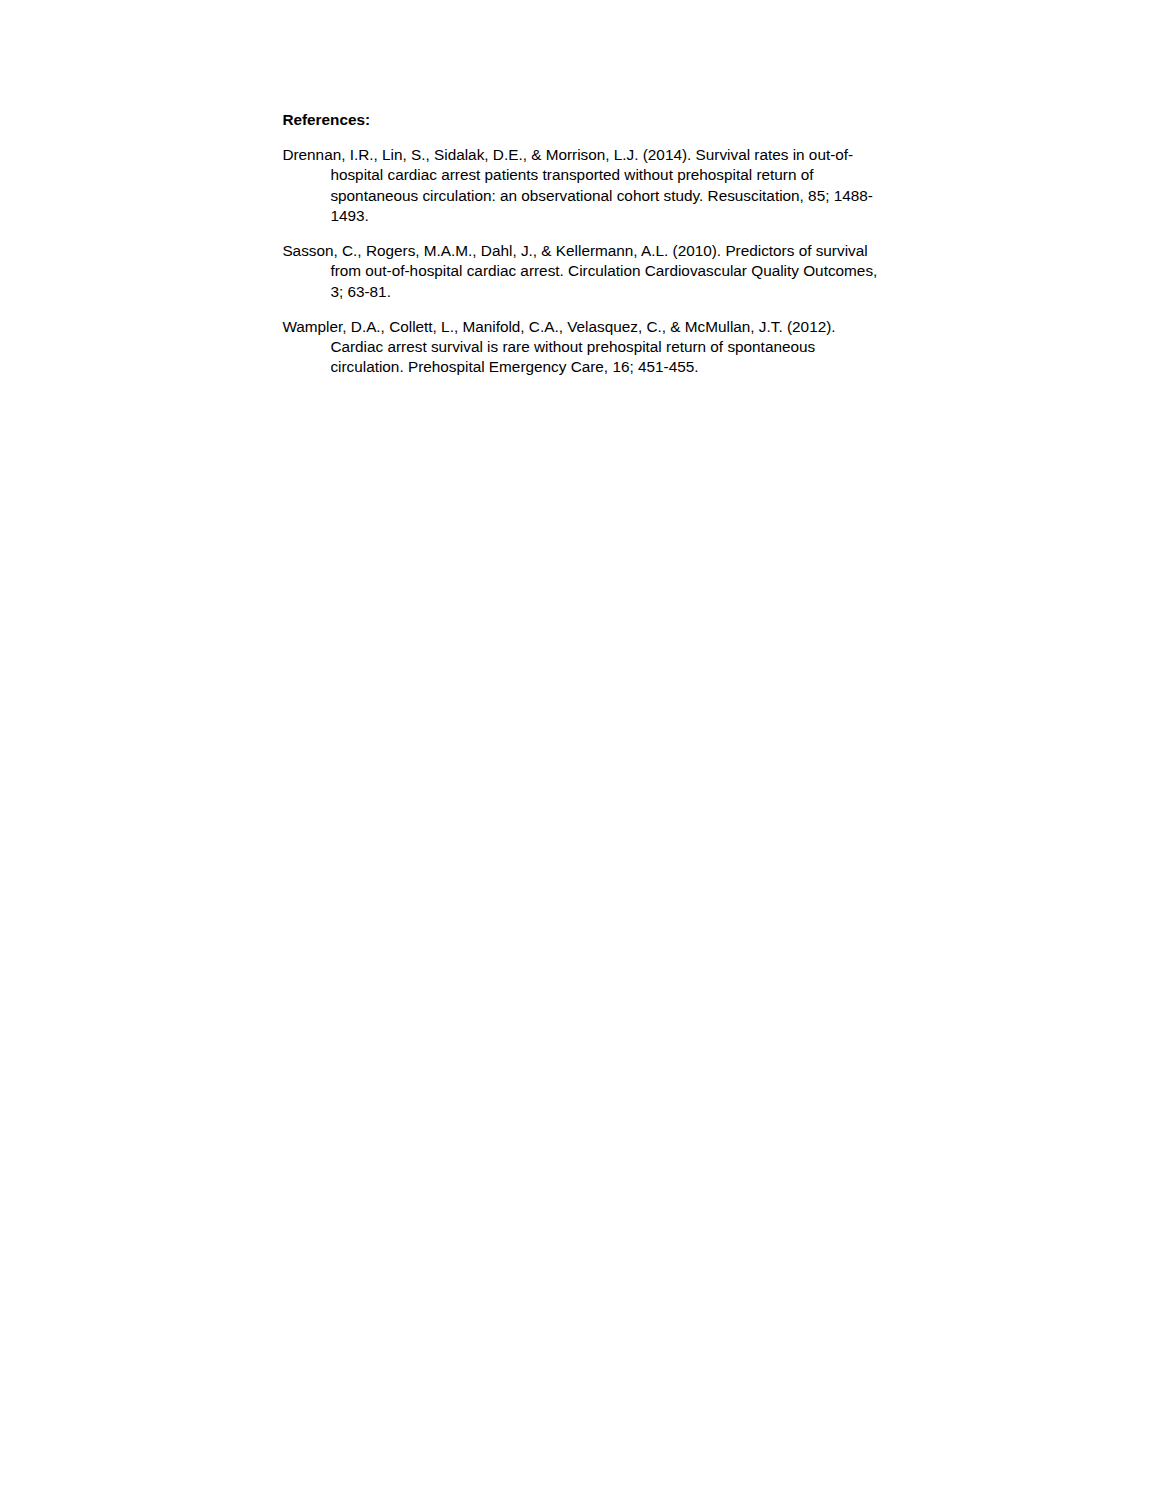References:
Drennan, I.R., Lin, S., Sidalak, D.E., & Morrison, L.J. (2014). Survival rates in out-of-hospital cardiac arrest patients transported without prehospital return of spontaneous circulation: an observational cohort study. Resuscitation, 85; 1488-1493.
Sasson, C., Rogers, M.A.M., Dahl, J., & Kellermann, A.L. (2010). Predictors of survival from out-of-hospital cardiac arrest. Circulation Cardiovascular Quality Outcomes, 3; 63-81.
Wampler, D.A., Collett, L., Manifold, C.A., Velasquez, C., & McMullan, J.T. (2012). Cardiac arrest survival is rare without prehospital return of spontaneous circulation. Prehospital Emergency Care, 16; 451-455.